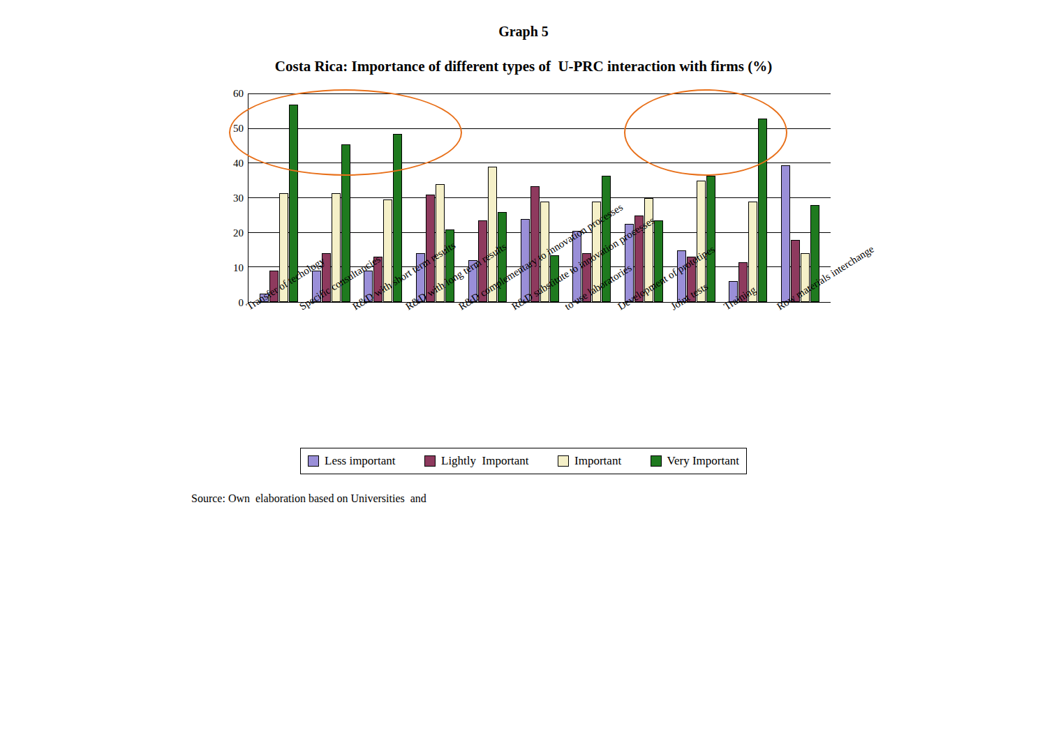Graph 5
Costa Rica: Importance of different types of U-PRC interaction with firms (%)
60 50 40 30 20 10 0
Transfer of techology Specific consultancies R&D with short term results R&D with long term results R&D complementary to innovation processes R&D substitute to innovation processes to use laboratories Development of prototipes Joint tests Training Row materials interchange
Less important Lightly Important Important Very Important
Source: Own elaboration based on Universities and